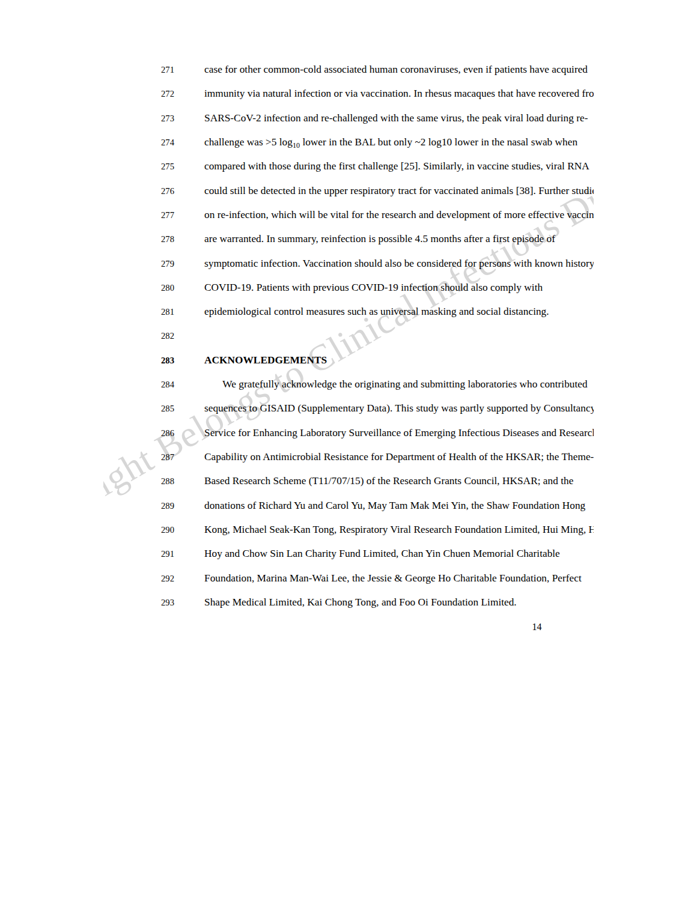Copyright Belongs to Clinical Infectious Diseases
case for other common-cold associated human coronaviruses, even if patients have acquired
immunity via natural infection or via vaccination. In rhesus macaques that have recovered from
SARS-CoV-2 infection and re-challenged with the same virus, the peak viral load during re-
challenge was >5 log10 lower in the BAL but only ~2 log10 lower in the nasal swab when
compared with those during the first challenge [25]. Similarly, in vaccine studies, viral RNA
could still be detected in the upper respiratory tract for vaccinated animals [38]. Further studies
on re-infection, which will be vital for the research and development of more effective vaccines,
are warranted. In summary, reinfection is possible 4.5 months after a first episode of
symptomatic infection. Vaccination should also be considered for persons with known history of
COVID-19. Patients with previous COVID-19 infection should also comply with
epidemiological control measures such as universal masking and social distancing.
ACKNOWLEDGEMENTS
We gratefully acknowledge the originating and submitting laboratories who contributed
sequences to GISAID (Supplementary Data). This study was partly supported by Consultancy
Service for Enhancing Laboratory Surveillance of Emerging Infectious Diseases and Research
Capability on Antimicrobial Resistance for Department of Health of the HKSAR; the Theme-
Based Research Scheme (T11/707/15) of the Research Grants Council, HKSAR; and the
donations of Richard Yu and Carol Yu, May Tam Mak Mei Yin, the Shaw Foundation Hong
Kong, Michael Seak-Kan Tong, Respiratory Viral Research Foundation Limited, Hui Ming, Hui
Hoy and Chow Sin Lan Charity Fund Limited, Chan Yin Chuen Memorial Charitable
Foundation, Marina Man-Wai Lee, the Jessie & George Ho Charitable Foundation, Perfect
Shape Medical Limited, Kai Chong Tong, and Foo Oi Foundation Limited.
14